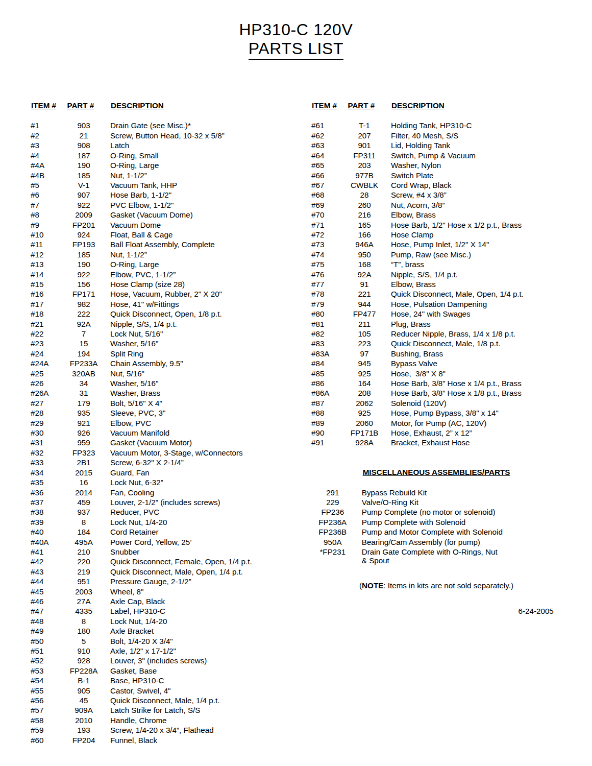HP310-C 120V
PARTS LIST
| ITEM # | PART # | DESCRIPTION |
| --- | --- | --- |
| #1 | 903 | Drain Gate (see Misc.)* |
| #2 | 21 | Screw, Button Head, 10-32 x 5/8” |
| #3 | 908 | Latch |
| #4 | 187 | O-Ring, Small |
| #4A | 190 | O-Ring, Large |
| #4B | 185 | Nut, 1-1/2” |
| #5 | V-1 | Vacuum Tank, HHP |
| #6 | 907 | Hose Barb, 1-1/2" |
| #7 | 922 | PVC Elbow, 1-1/2" |
| #8 | 2009 | Gasket (Vacuum Dome) |
| #9 | FP201 | Vacuum Dome |
| #10 | 924 | Float, Ball & Cage |
| #11 | FP193 | Ball Float Assembly, Complete |
| #12 | 185 | Nut, 1-1/2” |
| #13 | 190 | O-Ring, Large |
| #14 | 922 | Elbow, PVC, 1-1/2” |
| #15 | 156 | Hose Clamp (size 28) |
| #16 | FP171 | Hose, Vacuum, Rubber, 2" X 20" |
| #17 | 982 | Hose, 41" w/Fittings |
| #18 | 222 | Quick Disconnect, Open, 1/8 p.t. |
| #21 | 92A | Nipple, S/S, 1/4 p.t. |
| #22 | 7 | Lock Nut, 5/16" |
| #23 | 15 | Washer, 5/16" |
| #24 | 194 | Split Ring |
| #24A | FP233A | Chain Assembly, 9.5" |
| #25 | 320AB | Nut, 5/16" |
| #26 | 34 | Washer, 5/16" |
| #26A | 31 | Washer, Brass |
| #27 | 179 | Bolt, 5/16" X 4" |
| #28 | 935 | Sleeve, PVC, 3" |
| #29 | 921 | Elbow, PVC |
| #30 | 926 | Vacuum Manifold |
| #31 | 959 | Gasket (Vacuum Motor) |
| #32 | FP323 | Vacuum Motor, 3-Stage, w/Connectors |
| #33 | 2B1 | Screw, 6-32" X 2-1/4” |
| #34 | 2015 | Guard, Fan |
| #35 | 16 | Lock Nut, 6-32” |
| #36 | 2014 | Fan, Cooling |
| #37 | 459 | Louver, 2-1/2" (includes screws) |
| #38 | 937 | Reducer, PVC |
| #39 | 8 | Lock Nut, 1/4-20 |
| #40 | 184 | Cord Retainer |
| #40A | 495A | Power Cord, Yellow, 25’ |
| #41 | 210 | Snubber |
| #42 | 220 | Quick Disconnect, Female, Open, 1/4 p.t. |
| #43 | 219 | Quick Disconnect, Male, Open, 1/4 p.t. |
| #44 | 951 | Pressure Gauge, 2-1/2” |
| #45 | 2003 | Wheel, 8" |
| #46 | 27A | Axle Cap, Black |
| #47 | 4335 | Label, HP310-C |
| #48 | 8 | Lock Nut, 1/4-20 |
| #49 | 180 | Axle Bracket |
| #50 | 5 | Bolt, 1/4-20 X 3/4" |
| #51 | 910 | Axle, 1/2" x 17-1/2" |
| #52 | 928 | Louver, 3" (includes screws) |
| #53 | FP228A | Gasket, Base |
| #54 | B-1 | Base, HP310-C |
| #55 | 905 | Castor, Swivel, 4" |
| #56 | 45 | Quick Disconnect, Male, 1/4 p.t. |
| #57 | 909A | Latch Strike for Latch, S/S |
| #58 | 2010 | Handle, Chrome |
| #59 | 193 | Screw, 1/4-20 x 3/4”, Flathead |
| #60 | FP204 | Funnel, Black |
| ITEM # | PART # | DESCRIPTION |
| --- | --- | --- |
| #61 | T-1 | Holding Tank, HP310-C |
| #62 | 207 | Filter, 40 Mesh, S/S |
| #63 | 901 | Lid, Holding Tank |
| #64 | FP311 | Switch, Pump & Vacuum |
| #65 | 203 | Washer, Nylon |
| #66 | 977B | Switch Plate |
| #67 | CWBLK | Cord Wrap, Black |
| #68 | 28 | Screw, #4 x 3/8” |
| #69 | 260 | Nut, Acorn, 3/8” |
| #70 | 216 | Elbow, Brass |
| #71 | 165 | Hose Barb, 1/2" Hose x 1/2 p.t., Brass |
| #72 | 166 | Hose Clamp |
| #73 | 946A | Hose, Pump Inlet, 1/2" X 14" |
| #74 | 950 | Pump, Raw (see Misc.) |
| #75 | 168 | “T”, brass |
| #76 | 92A | Nipple, S/S, 1/4 p.t. |
| #77 | 91 | Elbow, Brass |
| #78 | 221 | Quick Disconnect, Male, Open, 1/4 p.t. |
| #79 | 944 | Hose, Pulsation Dampening |
| #80 | FP477 | Hose, 24" with Swages |
| #81 | 211 | Plug, Brass |
| #82 | 105 | Reducer Nipple, Brass, 1/4 x 1/8 p.t. |
| #83 | 223 | Quick Disconnect, Male, 1/8 p.t. |
| #83A | 97 | Bushing, Brass |
| #84 | 945 | Bypass Valve |
| #85 | 925 | Hose, 3/8" X 8" |
| #86 | 164 | Hose Barb, 3/8” Hose x 1/4 p.t., Brass |
| #86A | 208 | Hose Barb, 3/8” Hose x 1/8 p.t., Brass |
| #87 | 2062 | Solenoid (120V) |
| #88 | 925 | Hose, Pump Bypass, 3/8" x 14" |
| #89 | 2060 | Motor, for Pump (AC, 120V) |
| #90 | FP171B | Hose, Exhaust, 2” x 12” |
| #91 | 928A | Bracket, Exhaust Hose |
MISCELLANEOUS ASSEMBLIES/PARTS
| 291 | Bypass Rebuild Kit |
| 229 | Valve/O-Ring Kit |
| FP236 | Pump Complete (no motor or solenoid) |
| FP236A | Pump Complete with Solenoid |
| FP236B | Pump and Motor Complete with Solenoid |
| 950A | Bearing/Cam Assembly (for pump) |
| *FP231 | Drain Gate Complete with O-Rings, Nut & Spout |
(NOTE: Items in kits are not sold separately.)
6-24-2005